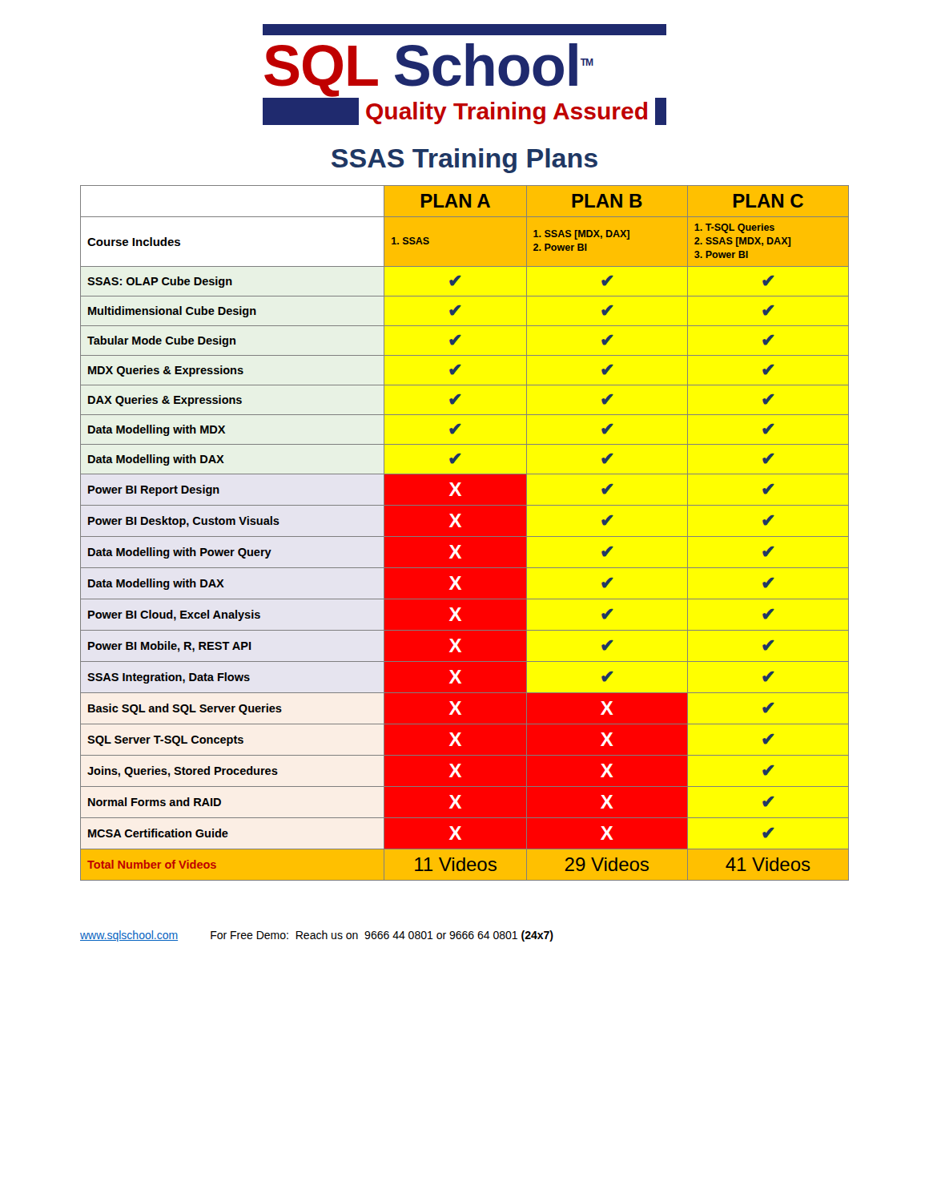SQL School TM
Quality Training Assured
SSAS Training Plans
| | PLAN A | PLAN B | PLAN C |
| --- | --- | --- | --- |
| Course Includes | 1. SSAS | 1. SSAS [MDX, DAX] 2. Power BI | 1. T-SQL Queries 2. SSAS [MDX, DAX] 3. Power BI |
| SSAS: OLAP Cube Design | ✔ | ✔ | ✔ |
| Multidimensional Cube Design | ✔ | ✔ | ✔ |
| Tabular Mode Cube Design | ✔ | ✔ | ✔ |
| MDX Queries & Expressions | ✔ | ✔ | ✔ |
| DAX Queries & Expressions | ✔ | ✔ | ✔ |
| Data Modelling with MDX | ✔ | ✔ | ✔ |
| Data Modelling with DAX | ✔ | ✔ | ✔ |
| Power BI Report Design | X | ✔ | ✔ |
| Power BI Desktop, Custom Visuals | X | ✔ | ✔ |
| Data Modelling with Power Query | X | ✔ | ✔ |
| Data Modelling with DAX | X | ✔ | ✔ |
| Power BI Cloud, Excel Analysis | X | ✔ | ✔ |
| Power BI Mobile, R, REST API | X | ✔ | ✔ |
| SSAS Integration, Data Flows | X | ✔ | ✔ |
| Basic SQL and SQL Server Queries | X | X | ✔ |
| SQL Server T-SQL Concepts | X | X | ✔ |
| Joins, Queries, Stored Procedures | X | X | ✔ |
| Normal Forms and RAID | X | X | ✔ |
| MCSA Certification Guide | X | X | ✔ |
| Total Number of Videos | 11 Videos | 29 Videos | 41 Videos |
www.sqlschool.com For Free Demo: Reach us on 9666 44 0801 or 9666 64 0801 (24x7)